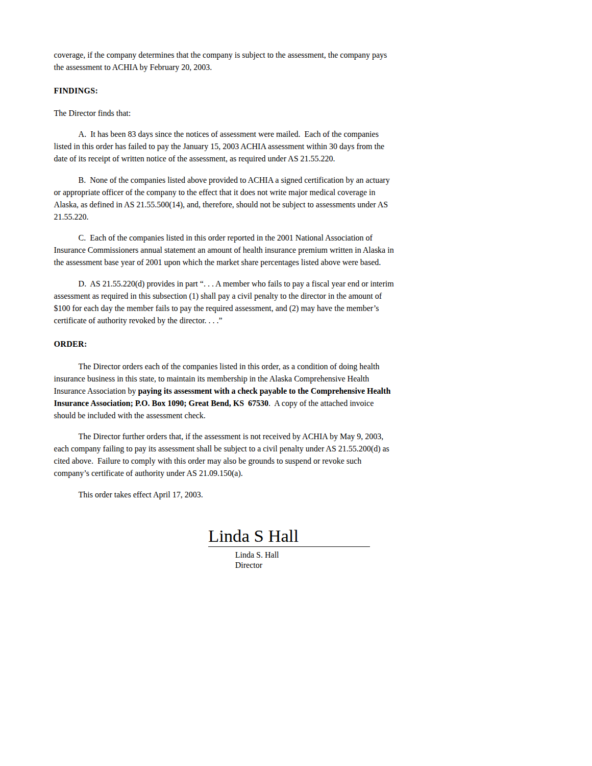coverage, if the company determines that the company is subject to the assessment, the company pays the assessment to ACHIA by February 20, 2003.
FINDINGS:
The Director finds that:
A. It has been 83 days since the notices of assessment were mailed. Each of the companies listed in this order has failed to pay the January 15, 2003 ACHIA assessment within 30 days from the date of its receipt of written notice of the assessment, as required under AS 21.55.220.
B. None of the companies listed above provided to ACHIA a signed certification by an actuary or appropriate officer of the company to the effect that it does not write major medical coverage in Alaska, as defined in AS 21.55.500(14), and, therefore, should not be subject to assessments under AS 21.55.220.
C. Each of the companies listed in this order reported in the 2001 National Association of Insurance Commissioners annual statement an amount of health insurance premium written in Alaska in the assessment base year of 2001 upon which the market share percentages listed above were based.
D. AS 21.55.220(d) provides in part “. . . A member who fails to pay a fiscal year end or interim assessment as required in this subsection (1) shall pay a civil penalty to the director in the amount of $100 for each day the member fails to pay the required assessment, and (2) may have the member’s certificate of authority revoked by the director. . . .”
ORDER:
The Director orders each of the companies listed in this order, as a condition of doing health insurance business in this state, to maintain its membership in the Alaska Comprehensive Health Insurance Association by paying its assessment with a check payable to the Comprehensive Health Insurance Association; P.O. Box 1090; Great Bend, KS 67530. A copy of the attached invoice should be included with the assessment check.
The Director further orders that, if the assessment is not received by ACHIA by May 9, 2003, each company failing to pay its assessment shall be subject to a civil penalty under AS 21.55.200(d) as cited above. Failure to comply with this order may also be grounds to suspend or revoke such company’s certificate of authority under AS 21.09.150(a).
This order takes effect April 17, 2003.
Linda S Hall
Linda S. Hall
Director